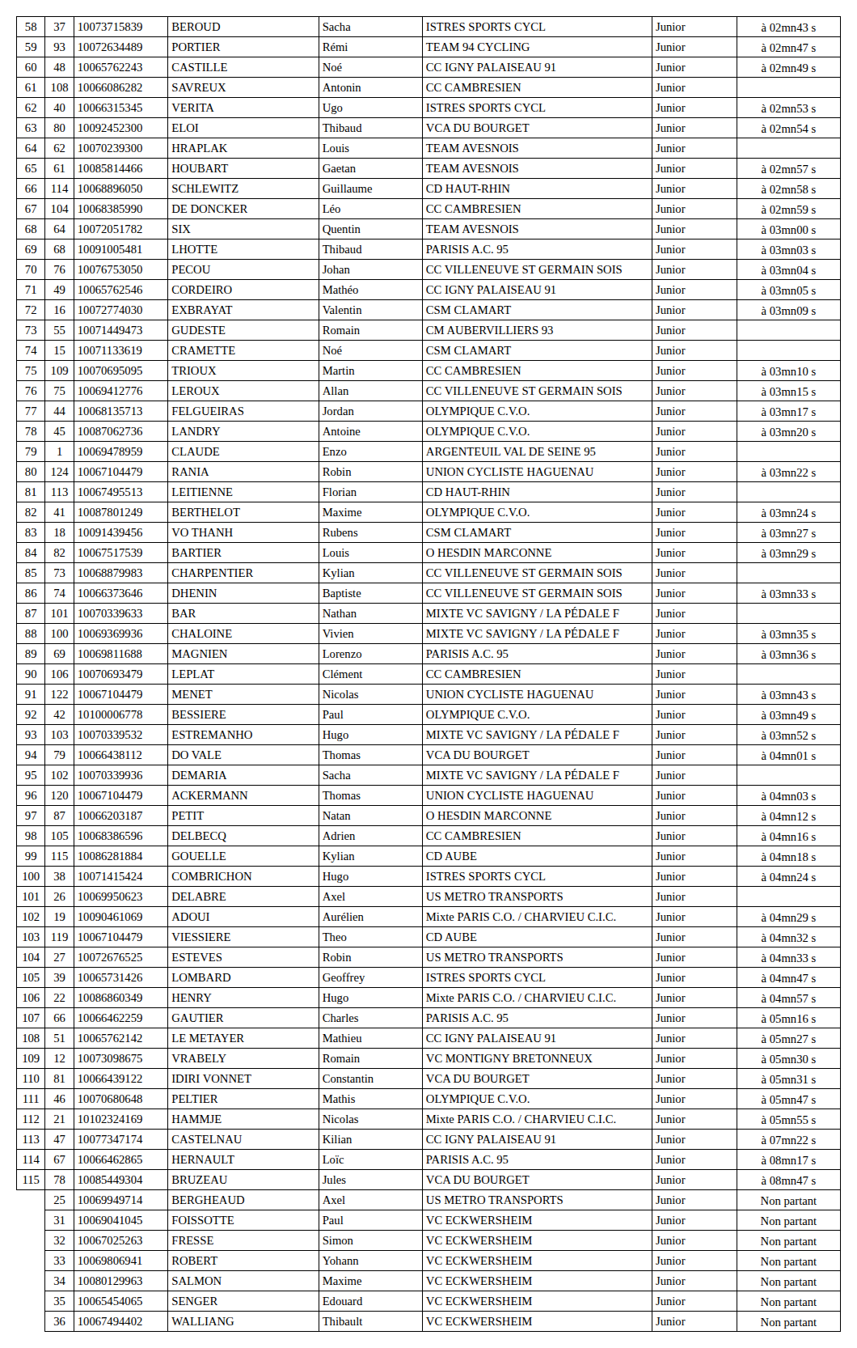| 58 | 37 | 10073715839 | BEROUD | Sacha | ISTRES SPORTS CYCL | Junior | à 02mn43 s |
| 59 | 93 | 10072634489 | PORTIER | Rémi | TEAM 94 CYCLING | Junior | à 02mn47 s |
| 60 | 48 | 10065762243 | CASTILLE | Noé | CC IGNY PALAISEAU 91 | Junior | à 02mn49 s |
| 61 | 108 | 10066086282 | SAVREUX | Antonin | CC CAMBRESIEN | Junior | |
| 62 | 40 | 10066315345 | VERITA | Ugo | ISTRES SPORTS CYCL | Junior | à 02mn53 s |
| 63 | 80 | 10092452300 | ELOI | Thibaud | VCA DU BOURGET | Junior | à 02mn54 s |
| 64 | 62 | 10070239300 | HRAPLAK | Louis | TEAM AVESNOIS | Junior | |
| 65 | 61 | 10085814466 | HOUBART | Gaetan | TEAM AVESNOIS | Junior | à 02mn57 s |
| 66 | 114 | 10068896050 | SCHLEWITZ | Guillaume | CD HAUT-RHIN | Junior | à 02mn58 s |
| 67 | 104 | 10068385990 | DE DONCKER | Léo | CC CAMBRESIEN | Junior | à 02mn59 s |
| 68 | 64 | 10072051782 | SIX | Quentin | TEAM AVESNOIS | Junior | à 03mn00 s |
| 69 | 68 | 10091005481 | LHOTTE | Thibaud | PARISIS A.C. 95 | Junior | à 03mn03 s |
| 70 | 76 | 10076753050 | PECOU | Johan | CC VILLENEUVE ST GERMAIN SOIS | Junior | à 03mn04 s |
| 71 | 49 | 10065762546 | CORDEIRO | Mathéo | CC IGNY PALAISEAU 91 | Junior | à 03mn05 s |
| 72 | 16 | 10072774030 | EXBRAYAT | Valentin | CSM CLAMART | Junior | à 03mn09 s |
| 73 | 55 | 10071449473 | GUDESTE | Romain | CM AUBERVILLIERS 93 | Junior | |
| 74 | 15 | 10071133619 | CRAMETTE | Noé | CSM CLAMART | Junior | |
| 75 | 109 | 10070695095 | TRIOUX | Martin | CC CAMBRESIEN | Junior | à 03mn10 s |
| 76 | 75 | 10069412776 | LEROUX | Allan | CC VILLENEUVE ST GERMAIN SOIS | Junior | à 03mn15 s |
| 77 | 44 | 10068135713 | FELGUEIRAS | Jordan | OLYMPIQUE C.V.O. | Junior | à 03mn17 s |
| 78 | 45 | 10087062736 | LANDRY | Antoine | OLYMPIQUE C.V.O. | Junior | à 03mn20 s |
| 79 | 1 | 10069478959 | CLAUDE | Enzo | ARGENTEUIL VAL DE SEINE 95 | Junior | |
| 80 | 124 | 10067104479 | RANIA | Robin | UNION CYCLISTE HAGUENAU | Junior | à 03mn22 s |
| 81 | 113 | 10067495513 | LEITIENNE | Florian | CD HAUT-RHIN | Junior | |
| 82 | 41 | 10087801249 | BERTHELOT | Maxime | OLYMPIQUE C.V.O. | Junior | à 03mn24 s |
| 83 | 18 | 10091439456 | VO THANH | Rubens | CSM CLAMART | Junior | à 03mn27 s |
| 84 | 82 | 10067517539 | BARTIER | Louis | O HESDIN MARCONNE | Junior | à 03mn29 s |
| 85 | 73 | 10068879983 | CHARPENTIER | Kylian | CC VILLENEUVE ST GERMAIN SOIS | Junior | |
| 86 | 74 | 10066373646 | DHENIN | Baptiste | CC VILLENEUVE ST GERMAIN SOIS | Junior | à 03mn33 s |
| 87 | 101 | 10070339633 | BAR | Nathan | MIXTE VC SAVIGNY / LA PÉDALE F | Junior | |
| 88 | 100 | 10069369936 | CHALOINE | Vivien | MIXTE VC SAVIGNY / LA PÉDALE F | Junior | à 03mn35 s |
| 89 | 69 | 10069811688 | MAGNIEN | Lorenzo | PARISIS A.C. 95 | Junior | à 03mn36 s |
| 90 | 106 | 10070693479 | LEPLAT | Clément | CC CAMBRESIEN | Junior | |
| 91 | 122 | 10067104479 | MENET | Nicolas | UNION CYCLISTE HAGUENAU | Junior | à 03mn43 s |
| 92 | 42 | 10100006778 | BESSIERE | Paul | OLYMPIQUE C.V.O. | Junior | à 03mn49 s |
| 93 | 103 | 10070339532 | ESTREMANHO | Hugo | MIXTE VC SAVIGNY / LA PÉDALE F | Junior | à 03mn52 s |
| 94 | 79 | 10066438112 | DO VALE | Thomas | VCA DU BOURGET | Junior | à 04mn01 s |
| 95 | 102 | 10070339936 | DEMARIA | Sacha | MIXTE VC SAVIGNY / LA PÉDALE F | Junior | |
| 96 | 120 | 10067104479 | ACKERMANN | Thomas | UNION CYCLISTE HAGUENAU | Junior | à 04mn03 s |
| 97 | 87 | 10066203187 | PETIT | Natan | O HESDIN MARCONNE | Junior | à 04mn12 s |
| 98 | 105 | 10068386596 | DELBECQ | Adrien | CC CAMBRESIEN | Junior | à 04mn16 s |
| 99 | 115 | 10086281884 | GOUELLE | Kylian | CD AUBE | Junior | à 04mn18 s |
| 100 | 38 | 10071415424 | COMBRICHON | Hugo | ISTRES SPORTS CYCL | Junior | à 04mn24 s |
| 101 | 26 | 10069950623 | DELABRE | Axel | US METRO TRANSPORTS | Junior | |
| 102 | 19 | 10090461069 | ADOUI | Aurélien | Mixte PARIS C.O. / CHARVIEU C.I.C. | Junior | à 04mn29 s |
| 103 | 119 | 10067104479 | VIESSIERE | Theo | CD AUBE | Junior | à 04mn32 s |
| 104 | 27 | 10072676525 | ESTEVES | Robin | US METRO TRANSPORTS | Junior | à 04mn33 s |
| 105 | 39 | 10065731426 | LOMBARD | Geoffrey | ISTRES SPORTS CYCL | Junior | à 04mn47 s |
| 106 | 22 | 10086860349 | HENRY | Hugo | Mixte PARIS C.O. / CHARVIEU C.I.C. | Junior | à 04mn57 s |
| 107 | 66 | 10066462259 | GAUTIER | Charles | PARISIS A.C. 95 | Junior | à 05mn16 s |
| 108 | 51 | 10065762142 | LE METAYER | Mathieu | CC IGNY PALAISEAU 91 | Junior | à 05mn27 s |
| 109 | 12 | 10073098675 | VRABELY | Romain | VC MONTIGNY BRETONNEUX | Junior | à 05mn30 s |
| 110 | 81 | 10066439122 | IDIRI VONNET | Constantin | VCA DU BOURGET | Junior | à 05mn31 s |
| 111 | 46 | 10070680648 | PELTIER | Mathis | OLYMPIQUE C.V.O. | Junior | à 05mn47 s |
| 112 | 21 | 10102324169 | HAMMJE | Nicolas | Mixte PARIS C.O. / CHARVIEU C.I.C. | Junior | à 05mn55 s |
| 113 | 47 | 10077347174 | CASTELNAU | Kilian | CC IGNY PALAISEAU 91 | Junior | à 07mn22 s |
| 114 | 67 | 10066462865 | HERNAULT | Loïc | PARISIS A.C. 95 | Junior | à 08mn17 s |
| 115 | 78 | 10085449304 | BRUZEAU | Jules | VCA DU BOURGET | Junior | à 08mn47 s |
| | 25 | 10069949714 | BERGHEAUD | Axel | US METRO TRANSPORTS | Junior | Non partant |
| | 31 | 10069041045 | FOISSOTTE | Paul | VC ECKWERSHEIM | Junior | Non partant |
| | 32 | 10067025263 | FRESSE | Simon | VC ECKWERSHEIM | Junior | Non partant |
| | 33 | 10069806941 | ROBERT | Yohann | VC ECKWERSHEIM | Junior | Non partant |
| | 34 | 10080129963 | SALMON | Maxime | VC ECKWERSHEIM | Junior | Non partant |
| | 35 | 10065454065 | SENGER | Edouard | VC ECKWERSHEIM | Junior | Non partant |
| | 36 | 10067494402 | WALLIANG | Thibault | VC ECKWERSHEIM | Junior | Non partant |